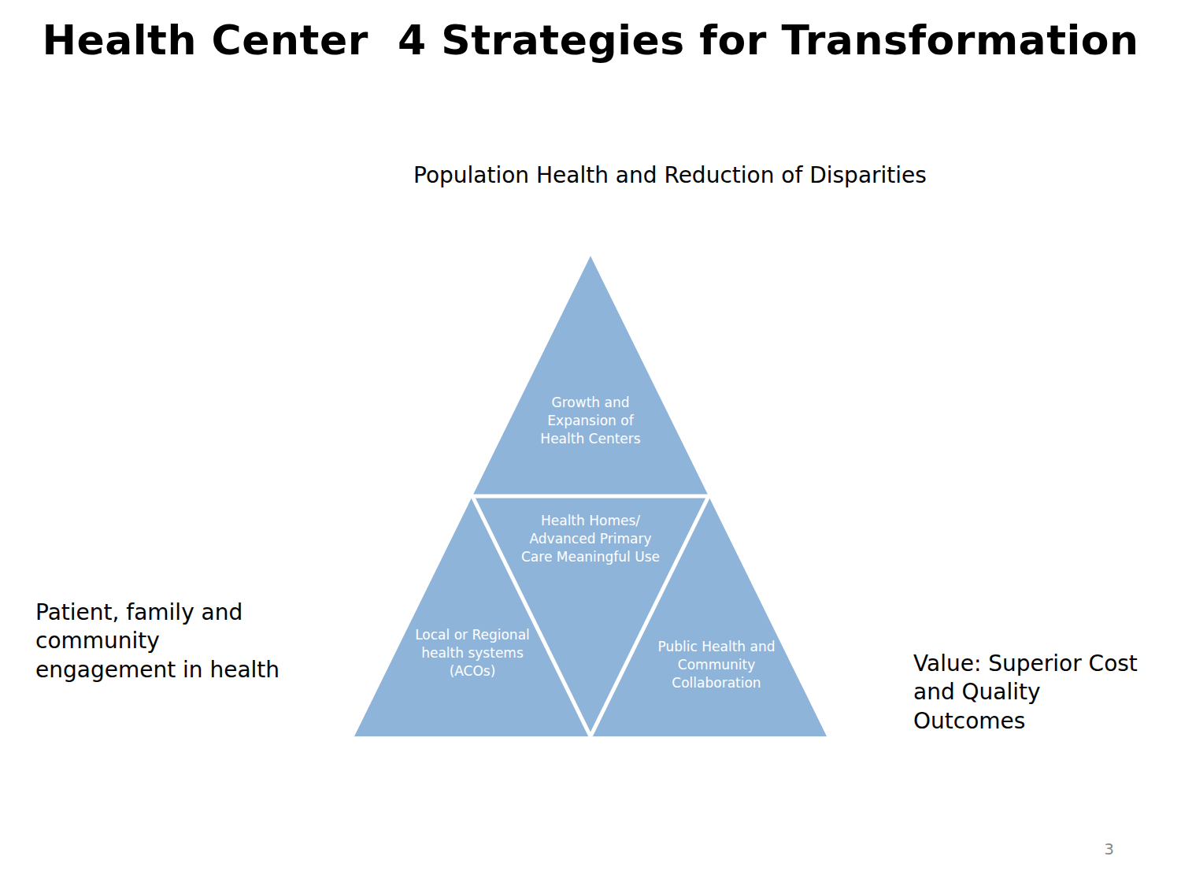Health Center 4 Strategies for Transformation
Population Health and Reduction of Disparities
Patient, family and community engagement in health
Value: Superior Cost and Quality Outcomes
Growth and Expansion of Health Centers
Health Homes/ Advanced Primary Care Meaningful Use
Local or Regional health systems (ACOs)
Public Health and Community Collaboration
3